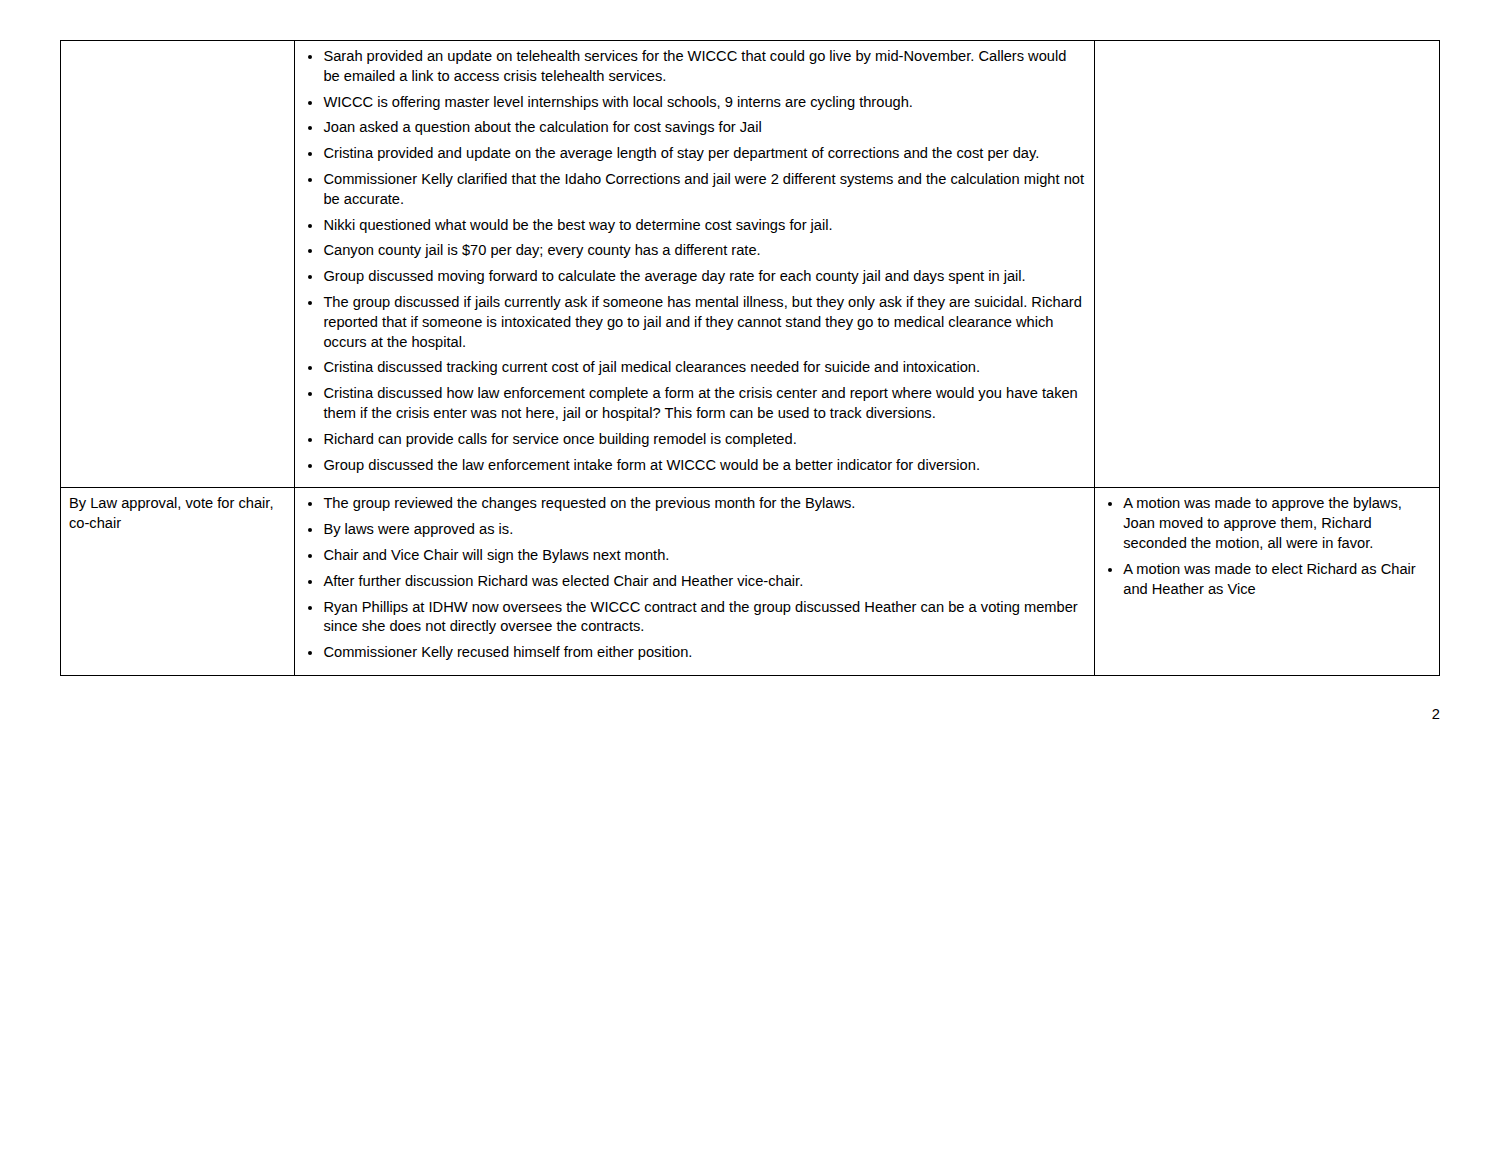| | Sarah provided an update on telehealth services for the WICCC that could go live by mid-November. Callers would be emailed a link to access crisis telehealth services. WICCC is offering master level internships with local schools, 9 interns are cycling through. Joan asked a question about the calculation for cost savings for Jail Cristina provided and update on the average length of stay per department of corrections and the cost per day. Commissioner Kelly clarified that the Idaho Corrections and jail were 2 different systems and the calculation might not be accurate. Nikki questioned what would be the best way to determine cost savings for jail. Canyon county jail is $70 per day; every county has a different rate. Group discussed moving forward to calculate the average day rate for each county jail and days spent in jail. The group discussed if jails currently ask if someone has mental illness, but they only ask if they are suicidal. Richard reported that if someone is intoxicated they go to jail and if they cannot stand they go to medical clearance which occurs at the hospital. Cristina discussed tracking current cost of jail medical clearances needed for suicide and intoxication. Cristina discussed how law enforcement complete a form at the crisis center and report where would you have taken them if the crisis enter was not here, jail or hospital? This form can be used to track diversions. Richard can provide calls for service once building remodel is completed. Group discussed the law enforcement intake form at WICCC would be a better indicator for diversion. | |
| By Law approval, vote for chair, co-chair | The group reviewed the changes requested on the previous month for the Bylaws. By laws were approved as is. Chair and Vice Chair will sign the Bylaws next month. After further discussion Richard was elected Chair and Heather vice-chair. Ryan Phillips at IDHW now oversees the WICCC contract and the group discussed Heather can be a voting member since she does not directly oversee the contracts. Commissioner Kelly recused himself from either position. | A motion was made to approve the bylaws, Joan moved to approve them, Richard seconded the motion, all were in favor. A motion was made to elect Richard as Chair and Heather as Vice |
2